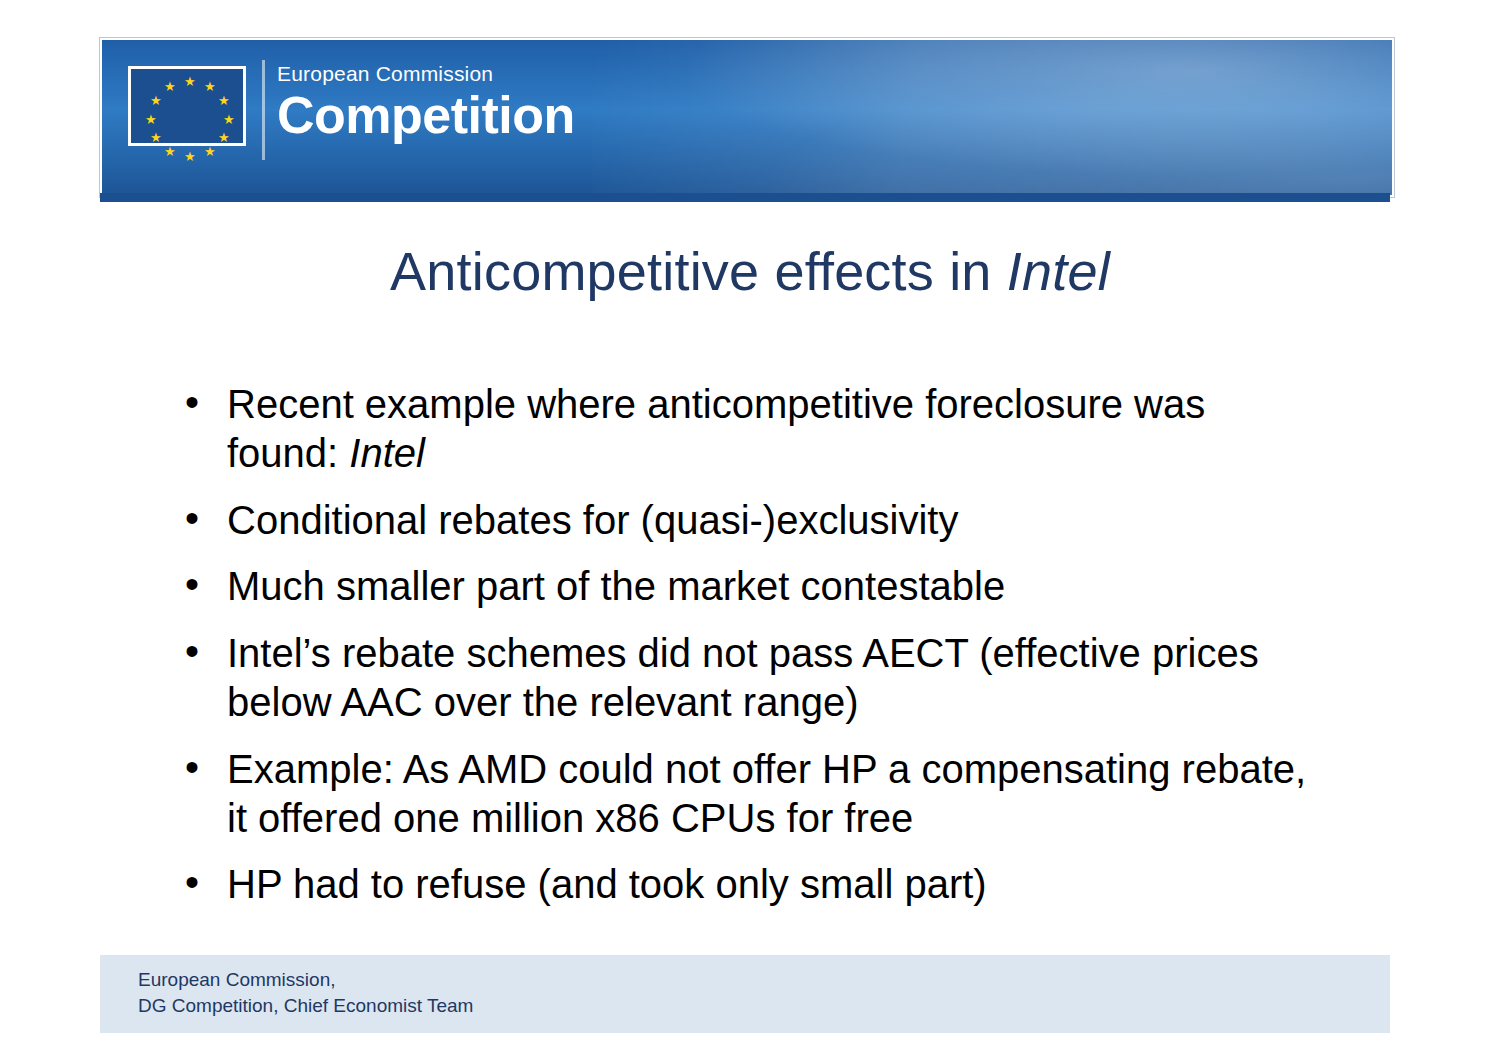★ ★ ★ ★ ★ ★ ★ ★ ★ ★ ★ ★
European Commission
Competition
Anticompetitive effects in Intel
Recent example where anticompetitive foreclosure was found: Intel
Conditional rebates for (quasi-)exclusivity
Much smaller part of the market contestable
Intel’s rebate schemes did not pass AECT (effective prices below AAC over the relevant range)
Example: As AMD could not offer HP a compensating rebate, it offered one million x86 CPUs for free
HP had to refuse (and took only small part)
European Commission,
DG Competition, Chief Economist Team